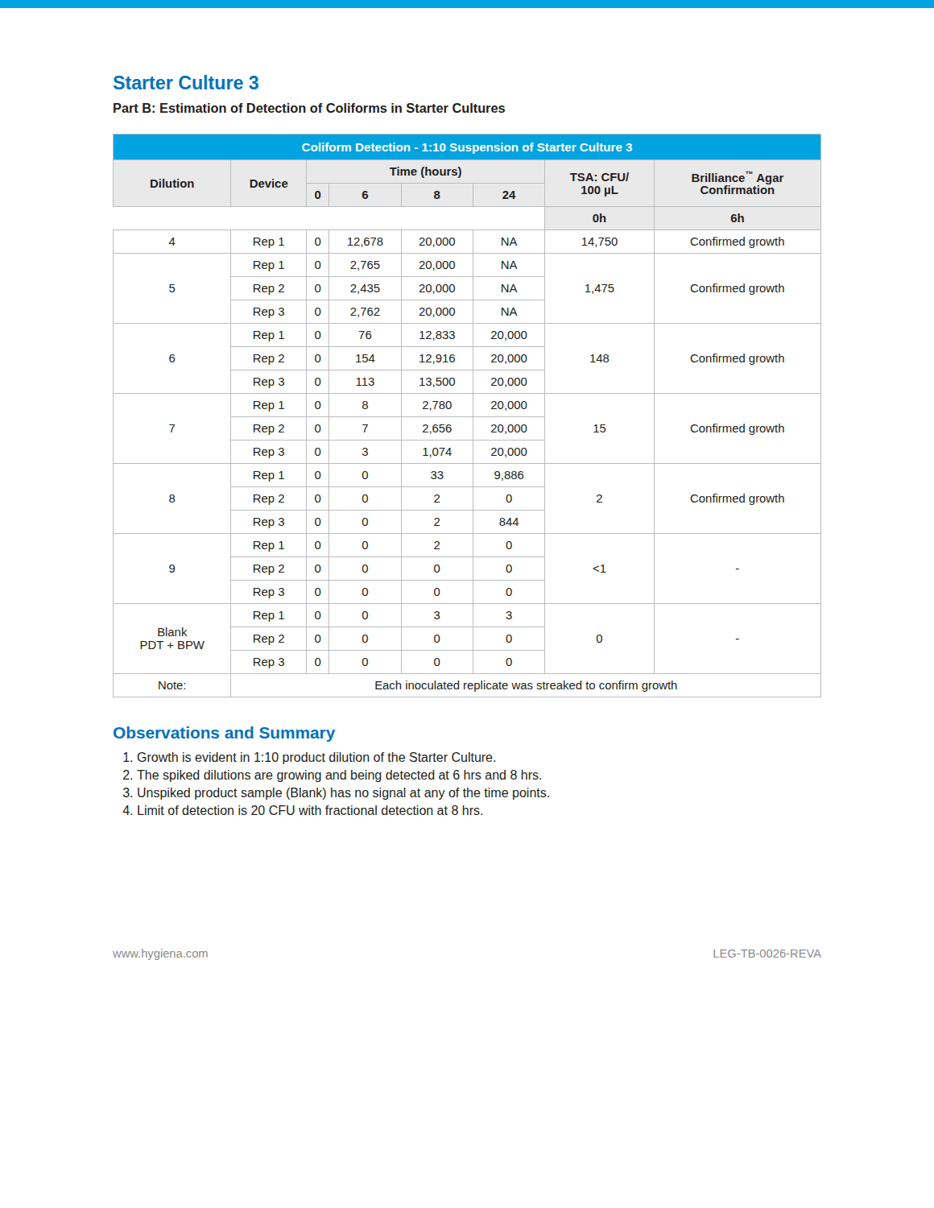Starter Culture 3
Part B: Estimation of Detection of Coliforms in Starter Cultures
Coliform Detection - 1:10 Suspension of Starter Culture 3
| Dilution | Device | Time (hours) | TSA: CFU/ 100 µL | Brilliance ™ Agar Confirmation |
| --- | --- | --- | --- | --- |
| 0 | 6 | 8 | 24 |
| | | 0h | 6h |
| 4 | Rep 1 | 0 | 12,678 | 20,000 | NA | 14,750 | Confirmed growth |
| 5 | Rep 1 | 0 | 2,765 | 20,000 | NA | 1,475 | Confirmed growth |
| Rep 2 | 0 | 2,435 | 20,000 | NA |
| Rep 3 | 0 | 2,762 | 20,000 | NA |
| 6 | Rep 1 | 0 | 76 | 12,833 | 20,000 | 148 | Confirmed growth |
| Rep 2 | 0 | 154 | 12,916 | 20,000 |
| Rep 3 | 0 | 113 | 13,500 | 20,000 |
| 7 | Rep 1 | 0 | 8 | 2,780 | 20,000 | 15 | Confirmed growth |
| Rep 2 | 0 | 7 | 2,656 | 20,000 |
| Rep 3 | 0 | 3 | 1,074 | 20,000 |
| 8 | Rep 1 | 0 | 0 | 33 | 9,886 | 2 | Confirmed growth |
| Rep 2 | 0 | 0 | 2 | 0 |
| Rep 3 | 0 | 0 | 2 | 844 |
| 9 | Rep 1 | 0 | 0 | 2 | 0 | <1 | - |
| Rep 2 | 0 | 0 | 0 | 0 |
| Rep 3 | 0 | 0 | 0 | 0 |
| Blank PDT + BPW | Rep 1 | 0 | 0 | 3 | 3 | 0 | - |
| Rep 2 | 0 | 0 | 0 | 0 |
| Rep 3 | 0 | 0 | 0 | 0 |
| Note: | Each inoculated replicate was streaked to confirm growth |
Observations and Summary
Growth is evident in 1:10 product dilution of the Starter Culture.
The spiked dilutions are growing and being detected at 6 hrs and 8 hrs.
Unspiked product sample (Blank) has no signal at any of the time points.
Limit of detection is 20 CFU with fractional detection at 8 hrs.
www.hygiena.com LEG-TB-0026-REVA